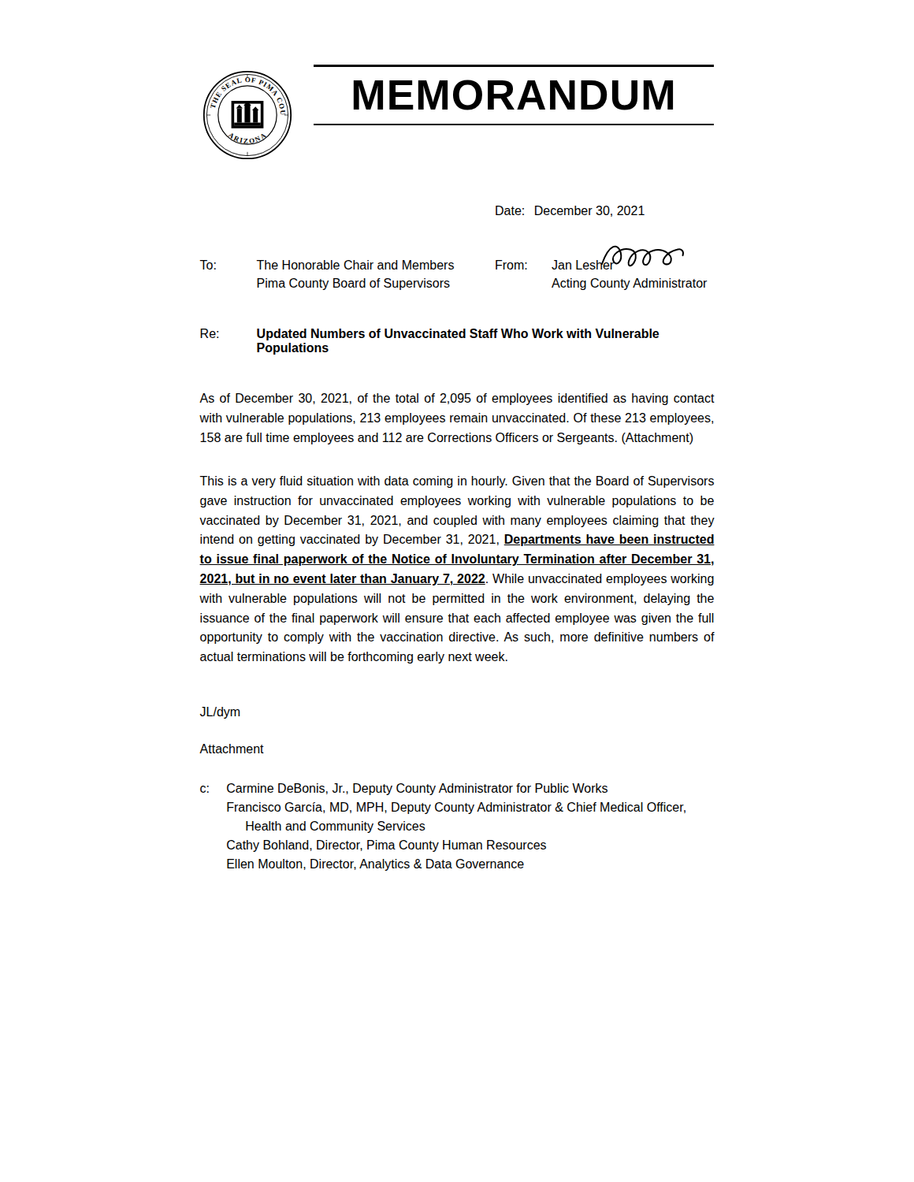THE SEAL OF PIMA COUNTY ARIZONA
MEMORANDUM
Date: December 30, 2021
To:
The Honorable Chair and Members
Pima County Board of Supervisors
From:
Jan Lesher
Acting County Administrator
Re:
Updated Numbers of Unvaccinated Staff Who Work with Vulnerable Populations
As of December 30, 2021, of the total of 2,095 of employees identified as having contact with vulnerable populations, 213 employees remain unvaccinated. Of these 213 employees, 158 are full time employees and 112 are Corrections Officers or Sergeants. (Attachment)
This is a very fluid situation with data coming in hourly. Given that the Board of Supervisors gave instruction for unvaccinated employees working with vulnerable populations to be vaccinated by December 31, 2021, and coupled with many employees claiming that they intend on getting vaccinated by December 31, 2021, Departments have been instructed to issue final paperwork of the Notice of Involuntary Termination after December 31, 2021, but in no event later than January 7, 2022. While unvaccinated employees working with vulnerable populations will not be permitted in the work environment, delaying the issuance of the final paperwork will ensure that each affected employee was given the full opportunity to comply with the vaccination directive. As such, more definitive numbers of actual terminations will be forthcoming early next week.
JL/dym
Attachment
c:
Carmine DeBonis, Jr., Deputy County Administrator for Public Works
Francisco García, MD, MPH, Deputy County Administrator & Chief Medical Officer,
Health and Community Services
Cathy Bohland, Director, Pima County Human Resources
Ellen Moulton, Director, Analytics & Data Governance